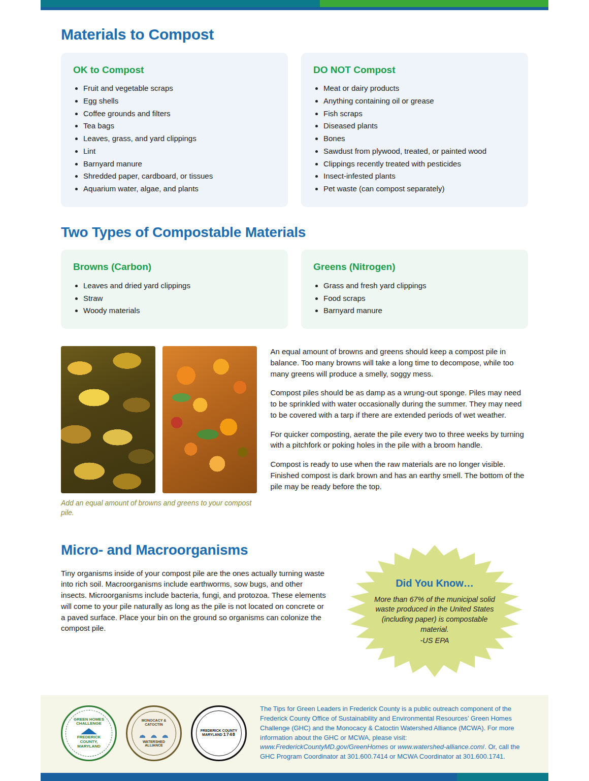Materials to Compost
OK to Compost
Fruit and vegetable scraps
Egg shells
Coffee grounds and filters
Tea bags
Leaves, grass, and yard clippings
Lint
Barnyard manure
Shredded paper, cardboard, or tissues
Aquarium water, algae, and plants
DO NOT Compost
Meat or dairy products
Anything containing oil or grease
Fish scraps
Diseased plants
Bones
Sawdust from plywood, treated, or painted wood
Clippings recently treated with pesticides
Insect-infested plants
Pet waste (can compost separately)
Two Types of Compostable Materials
Browns (Carbon)
Leaves and dried yard clippings
Straw
Woody materials
Greens (Nitrogen)
Grass and fresh yard clippings
Food scraps
Barnyard manure
Add an equal amount of browns and greens to your compost pile.
An equal amount of browns and greens should keep a compost pile in balance. Too many browns will take a long time to decompose, while too many greens will produce a smelly, soggy mess.
Compost piles should be as damp as a wrung-out sponge. Piles may need to be sprinkled with water occasionally during the summer. They may need to be covered with a tarp if there are extended periods of wet weather.
For quicker composting, aerate the pile every two to three weeks by turning with a pitchfork or poking holes in the pile with a broom handle.
Compost is ready to use when the raw materials are no longer visible. Finished compost is dark brown and has an earthy smell. The bottom of the pile may be ready before the top.
Micro- and Macroorganisms
Tiny organisms inside of your compost pile are the ones actually turning waste into rich soil. Macroorganisms include earthworms, sow bugs, and other insects. Microorganisms include bacteria, fungi, and protozoa. These elements will come to your pile naturally as long as the pile is not located on concrete or a paved surface. Place your bin on the ground so organisms can colonize the compost pile.
Did You Know…
More than 67% of the municipal solid waste produced in the United States (including paper) is compostable material.
-US EPA
GREEN HOMES CHALLENGE FREDERICK COUNTY, MARYLAND
MONOCACY & CATOCTIN WATERSHED ALLIANCE
FREDERICK COUNTY MARYLAND 1748
The Tips for Green Leaders in Frederick County is a public outreach component of the Frederick County Office of Sustainability and Environmental Resources’ Green Homes Challenge (GHC) and the Monocacy & Catoctin Watershed Alliance (MCWA). For more information about the GHC or MCWA, please visit: www.FrederickCountyMD.gov/GreenHomes or www.watershed-alliance.com/. Or, call the GHC Program Coordinator at 301.600.7414 or MCWA Coordinator at 301.600.1741.